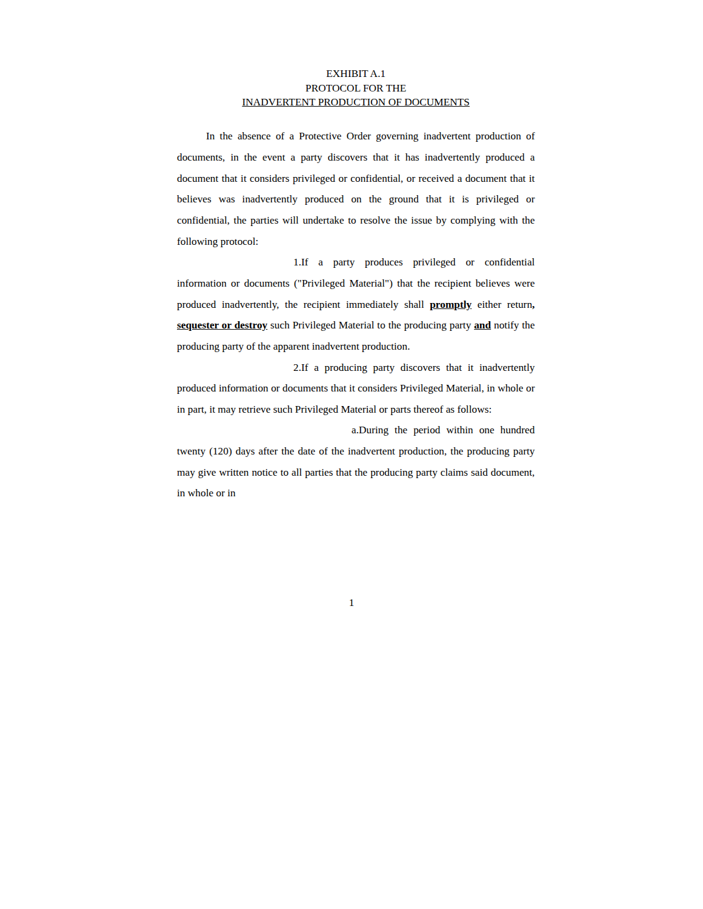EXHIBIT A.1 PROTOCOL FOR THE INADVERTENT PRODUCTION OF DOCUMENTS
In the absence of a Protective Order governing inadvertent production of documents, in the event a party discovers that it has inadvertently produced a document that it considers privileged or confidential, or received a document that it believes was inadvertently produced on the ground that it is privileged or confidential, the parties will undertake to resolve the issue by complying with the following protocol:
1. If a party produces privileged or confidential information or documents ("Privileged Material") that the recipient believes were produced inadvertently, the recipient immediately shall promptly either return, sequester or destroy such Privileged Material to the producing party and notify the producing party of the apparent inadvertent production.
2. If a producing party discovers that it inadvertently produced information or documents that it considers Privileged Material, in whole or in part, it may retrieve such Privileged Material or parts thereof as follows:
a. During the period within one hundred twenty (120) days after the date of the inadvertent production, the producing party may give written notice to all parties that the producing party claims said document, in whole or in
1